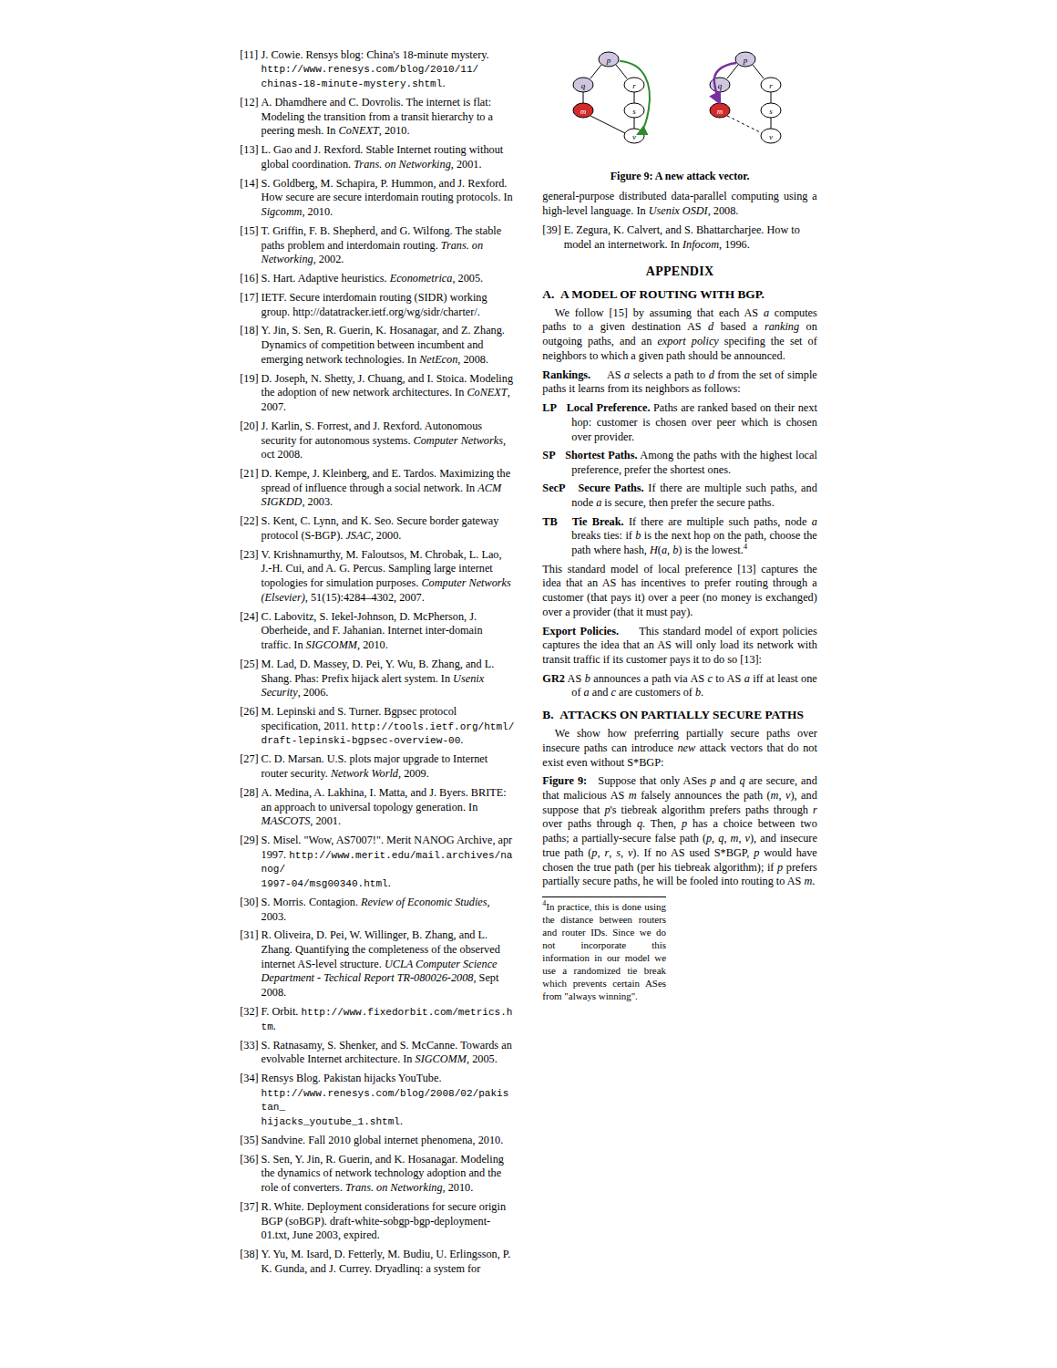[11] J. Cowie. Rensys blog: China's 18-minute mystery.
http://www.renesys.com/blog/2010/11/
chinas-18-minute-mystery.shtml.
[12] A. Dhamdhere and C. Dovrolis. The internet is flat: Modeling the transition from a transit hierarchy to a peering mesh. In CoNEXT, 2010.
[13] L. Gao and J. Rexford. Stable Internet routing without global coordination. Trans. on Networking, 2001.
[14] S. Goldberg, M. Schapira, P. Hummon, and J. Rexford. How secure are secure interdomain routing protocols. In Sigcomm, 2010.
[15] T. Griffin, F. B. Shepherd, and G. Wilfong. The stable paths problem and interdomain routing. Trans. on Networking, 2002.
[16] S. Hart. Adaptive heuristics. Econometrica, 2005.
[17] IETF. Secure interdomain routing (SIDR) working group. http://datatracker.ietf.org/wg/sidr/charter/.
[18] Y. Jin, S. Sen, R. Guerin, K. Hosanagar, and Z. Zhang. Dynamics of competition between incumbent and emerging network technologies. In NetEcon, 2008.
[19] D. Joseph, N. Shetty, J. Chuang, and I. Stoica. Modeling the adoption of new network architectures. In CoNEXT, 2007.
[20] J. Karlin, S. Forrest, and J. Rexford. Autonomous security for autonomous systems. Computer Networks, oct 2008.
[21] D. Kempe, J. Kleinberg, and E. Tardos. Maximizing the spread of influence through a social network. In ACM SIGKDD, 2003.
[22] S. Kent, C. Lynn, and K. Seo. Secure border gateway protocol (S-BGP). JSAC, 2000.
[23] V. Krishnamurthy, M. Faloutsos, M. Chrobak, L. Lao, J.-H. Cui, and A. G. Percus. Sampling large internet topologies for simulation purposes. Computer Networks (Elsevier), 51(15):4284–4302, 2007.
[24] C. Labovitz, S. Iekel-Johnson, D. McPherson, J. Oberheide, and F. Jahanian. Internet inter-domain traffic. In SIGCOMM, 2010.
[25] M. Lad, D. Massey, D. Pei, Y. Wu, B. Zhang, and L. Shang. Phas: Prefix hijack alert system. In Usenix Security, 2006.
[26] M. Lepinski and S. Turner. Bgpsec protocol specification, 2011. http://tools.ietf.org/html/
draft-lepinski-bgpsec-overview-00.
[27] C. D. Marsan. U.S. plots major upgrade to Internet router security. Network World, 2009.
[28] A. Medina, A. Lakhina, I. Matta, and J. Byers. BRITE: an approach to universal topology generation. In MASCOTS, 2001.
[29] S. Misel. "Wow, AS7007!". Merit NANOG Archive, apr 1997. http://www.merit.edu/mail.archives/nanog/
1997-04/msg00340.html.
[30] S. Morris. Contagion. Review of Economic Studies, 2003.
[31] R. Oliveira, D. Pei, W. Willinger, B. Zhang, and L. Zhang. Quantifying the completeness of the observed internet AS-level structure. UCLA Computer Science Department - Techical Report TR-080026-2008, Sept 2008.
[32] F. Orbit. http://www.fixedorbit.com/metrics.htm.
[33] S. Ratnasamy, S. Shenker, and S. McCanne. Towards an evolvable Internet architecture. In SIGCOMM, 2005.
[34] Rensys Blog. Pakistan hijacks YouTube.
http://www.renesys.com/blog/2008/02/pakistan_
hijacks_youtube_1.shtml.
[35] Sandvine. Fall 2010 global internet phenomena, 2010.
[36] S. Sen, Y. Jin, R. Guerin, and K. Hosanagar. Modeling the dynamics of network technology adoption and the role of converters. Trans. on Networking, 2010.
[37] R. White. Deployment considerations for secure origin BGP (soBGP). draft-white-sobgp-bgp-deployment-01.txt, June 2003, expired.
[38] Y. Yu, M. Isard, D. Fetterly, M. Budiu, U. Erlingsson, P. K. Gunda, and J. Currey. Dryadlinq: a system for
p q r m s v p q r m s v
Figure 9: A new attack vector.
general-purpose distributed data-parallel computing using a high-level language. In Usenix OSDI, 2008.
[39] E. Zegura, K. Calvert, and S. Bhattarcharjee. How to model an internetwork. In Infocom, 1996.
APPENDIX
A. A MODEL OF ROUTING WITH BGP.
We follow [15] by assuming that each AS a computes paths to a given destination AS d based a ranking on outgoing paths, and an export policy specifing the set of neighbors to which a given path should be announced.
Rankings. AS a selects a path to d from the set of simple paths it learns from its neighbors as follows:
LP Local Preference. Paths are ranked based on their next hop: customer is chosen over peer which is chosen over provider.
SP Shortest Paths. Among the paths with the highest local preference, prefer the shortest ones.
SecP Secure Paths. If there are multiple such paths, and node a is secure, then prefer the secure paths.
TB Tie Break. If there are multiple such paths, node a breaks ties: if b is the next hop on the path, choose the path where hash, H(a, b) is the lowest.4
This standard model of local preference [13] captures the idea that an AS has incentives to prefer routing through a customer (that pays it) over a peer (no money is exchanged) over a provider (that it must pay).
Export Policies. This standard model of export policies captures the idea that an AS will only load its network with transit traffic if its customer pays it to do so [13]:
GR2 AS b announces a path via AS c to AS a iff at least one of a and c are customers of b.
B. ATTACKS ON PARTIALLY SECURE PATHS
We show how preferring partially secure paths over insecure paths can introduce new attack vectors that do not exist even without S*BGP:
Figure 9: Suppose that only ASes p and q are secure, and that malicious AS m falsely announces the path (m, v), and suppose that p's tiebreak algorithm prefers paths through r over paths through q. Then, p has a choice between two paths; a partially-secure false path (p, q, m, v), and insecure true path (p, r, s, v). If no AS used S*BGP, p would have chosen the true path (per his tiebreak algorithm); if p prefers partially secure paths, he will be fooled into routing to AS m.
4In practice, this is done using the distance between routers and router IDs. Since we do not incorporate this information in our model we use a randomized tie break which prevents certain ASes from "always winning".